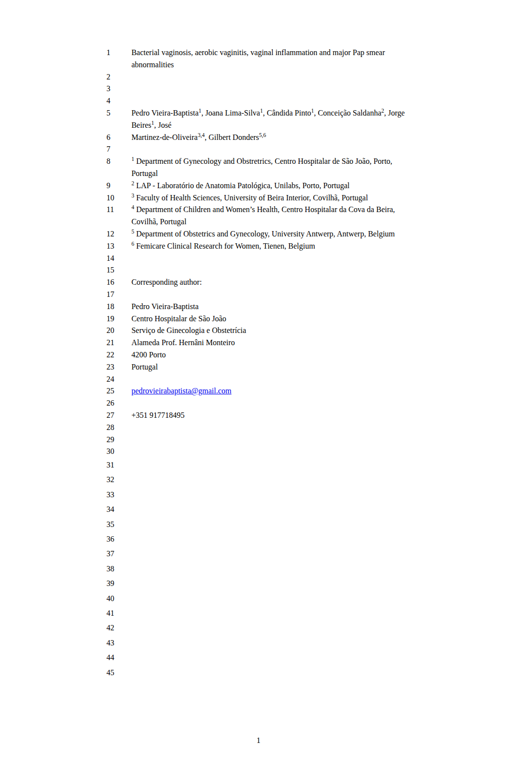1 Bacterial vaginosis, aerobic vaginitis, vaginal inflammation and major Pap smear abnormalities
2
3
4
5 Pedro Vieira-Baptista1, Joana Lima-Silva1, Cândida Pinto1, Conceição Saldanha2, Jorge Beires1, José
6 Martinez-de-Oliveira3,4, Gilbert Donders5,6
7
81 Department of Gynecology and Obstretrics, Centro Hospitalar de São João, Porto, Portugal
92 LAP - Laboratório de Anatomia Patológica, Unilabs, Porto, Portugal
103 Faculty of Health Sciences, University of Beira Interior, Covilhã, Portugal
114 Department of Children and Women’s Health, Centro Hospitalar da Cova da Beira, Covilhã, Portugal
125 Department of Obstetrics and Gynecology, University Antwerp, Antwerp, Belgium
136 Femicare Clinical Research for Women, Tienen, Belgium
14
15
16 Corresponding author:
17
18 Pedro Vieira-Baptista
19 Centro Hospitalar de São João
20 Serviço de Ginecologia e Obstetrícia
21 Alameda Prof. Hernâni Monteiro
224200 Porto
23 Portugal
24
25 pedrovieirabaptista@gmail.com
26
27+351 917718495
28
29
30
31
32
33
34
35
36
37
38
39
40
41
42
43
44
45
1